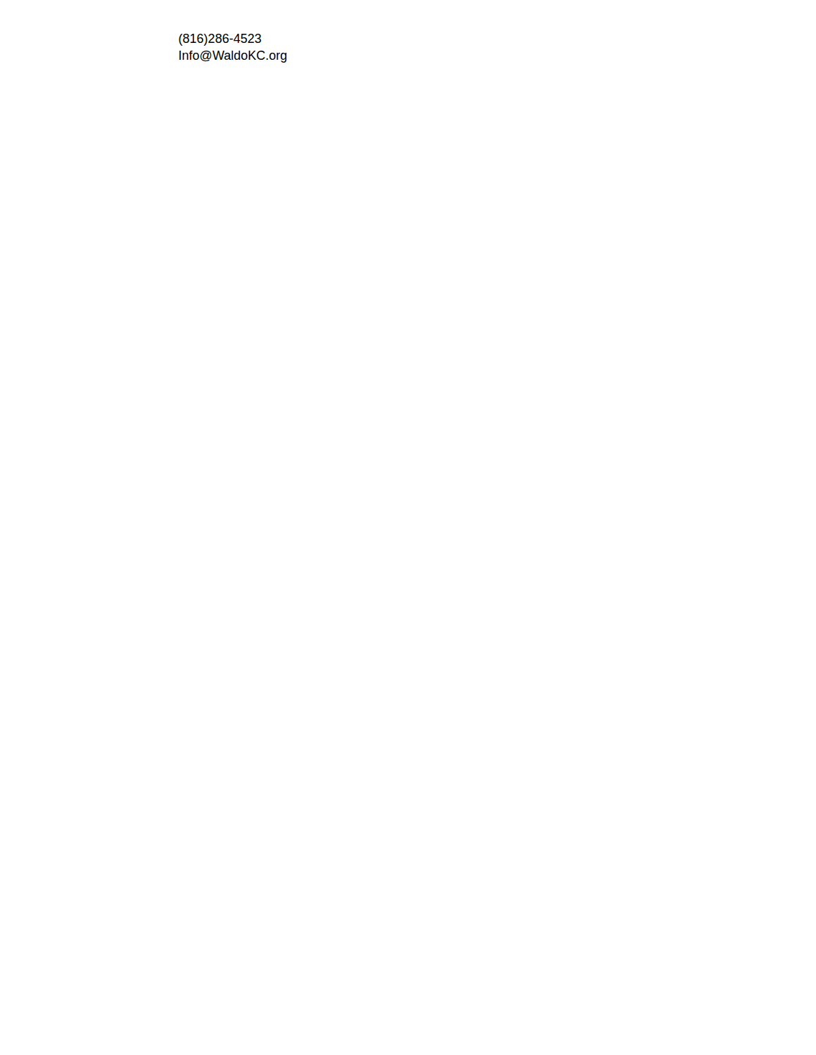(816)286-4523
Info@WaldoKC.org